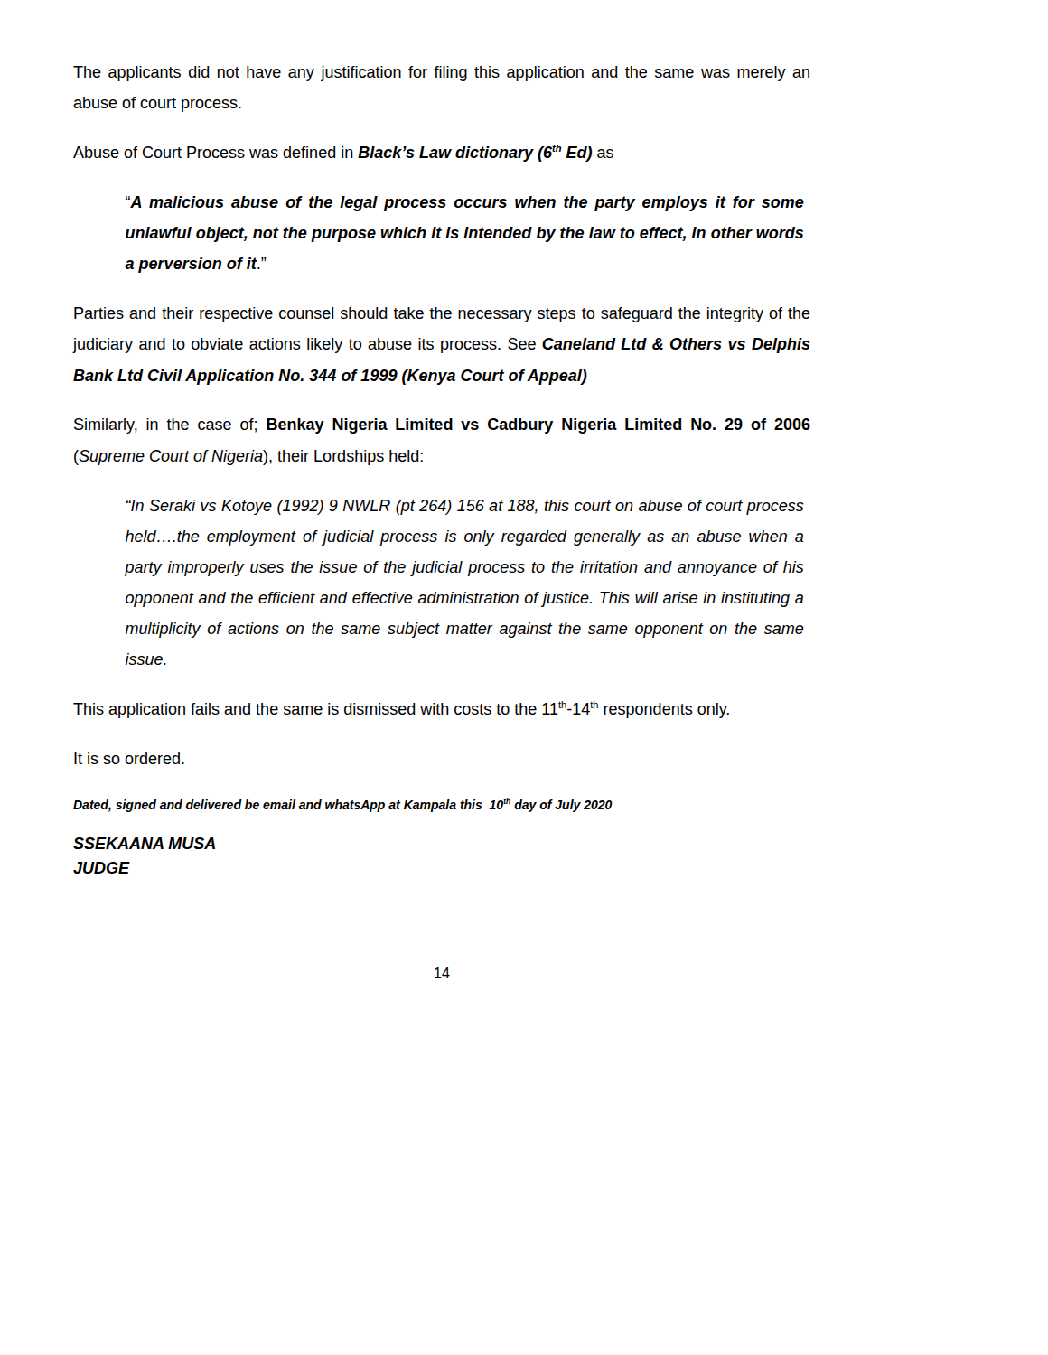The applicants did not have any justification for filing this application and the same was merely an abuse of court process.
Abuse of Court Process was defined in Black’s Law dictionary (6th Ed) as
“A malicious abuse of the legal process occurs when the party employs it for some unlawful object, not the purpose which it is intended by the law to effect, in other words a perversion of it.”
Parties and their respective counsel should take the necessary steps to safeguard the integrity of the judiciary and to obviate actions likely to abuse its process. See Caneland Ltd & Others vs Delphis Bank Ltd Civil Application No. 344 of 1999 (Kenya Court of Appeal)
Similarly, in the case of; Benkay Nigeria Limited vs Cadbury Nigeria Limited No. 29 of 2006 (Supreme Court of Nigeria), their Lordships held:
“In Seraki vs Kotoye (1992) 9 NWLR (pt 264) 156 at 188, this court on abuse of court process held….the employment of judicial process is only regarded generally as an abuse when a party improperly uses the issue of the judicial process to the irritation and annoyance of his opponent and the efficient and effective administration of justice. This will arise in instituting a multiplicity of actions on the same subject matter against the same opponent on the same issue.
This application fails and the same is dismissed with costs to the 11th-14th respondents only.
It is so ordered.
Dated, signed and delivered be email and whatsApp at Kampala this 10th day of July 2020
SSEKAANA MUSA
JUDGE
14